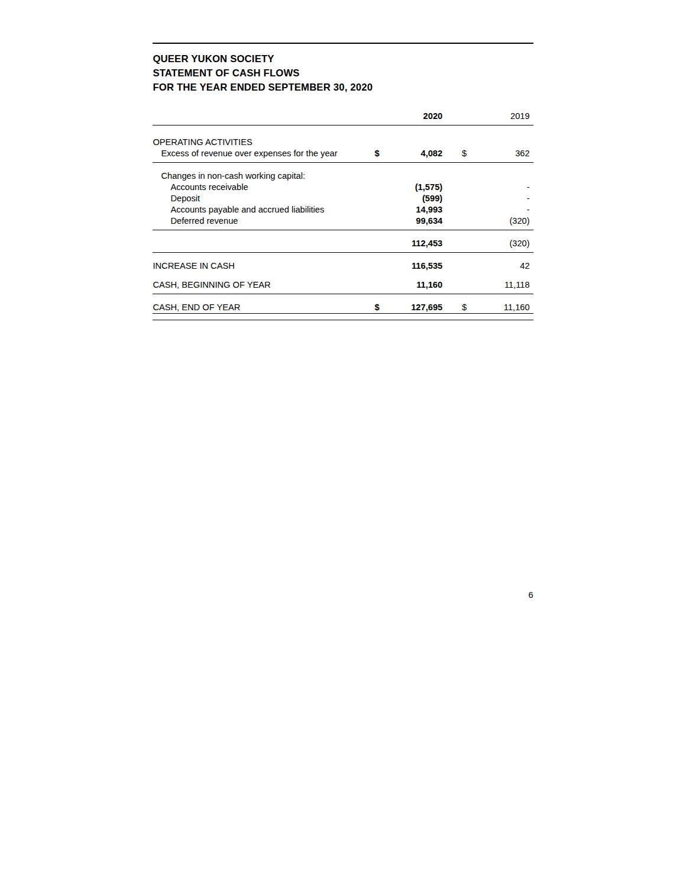QUEER YUKON SOCIETY
STATEMENT OF CASH FLOWS
FOR THE YEAR ENDED SEPTEMBER 30, 2020
| | 2020 | | 2019 |
| OPERATING ACTIVITIES | | | | | |
| Excess of revenue over expenses for the year | $ | 4,082 | | $ | 362 |
| Changes in non-cash working capital: | | | | | |
| Accounts receivable | | (1,575) | | | - |
| Deposit | | (599) | | | - |
| Accounts payable and accrued liabilities | | 14,993 | | | - |
| Deferred revenue | | 99,634 | | | (320) |
| | | 112,453 | | | (320) |
| INCREASE IN CASH | | 116,535 | | | 42 |
| CASH, BEGINNING OF YEAR | | 11,160 | | | 11,118 |
| CASH, END OF YEAR | $ | 127,695 | | $ | 11,160 |
6